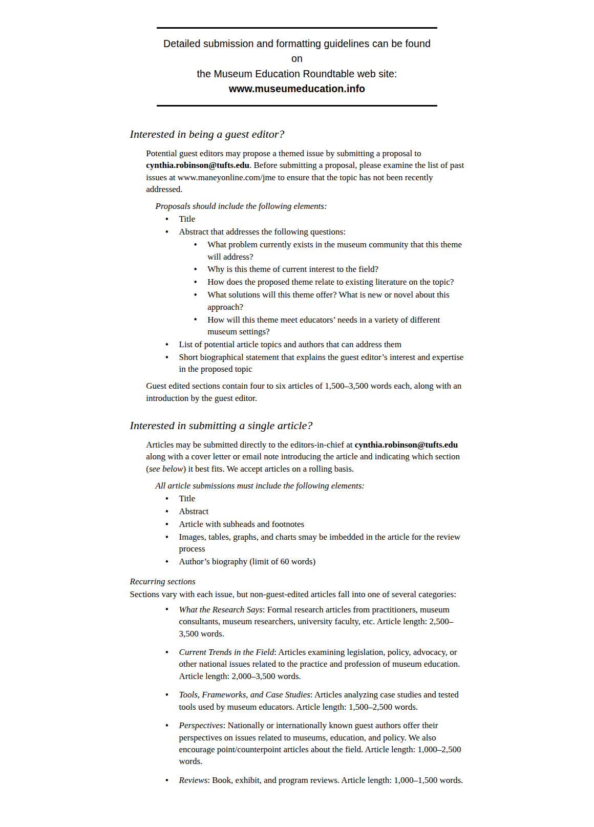Detailed submission and formatting guidelines can be found on
the Museum Education Roundtable web site: www.museumeducation.info
Interested in being a guest editor?
Potential guest editors may propose a themed issue by submitting a proposal to cynthia.robinson@tufts.edu. Before submitting a proposal, please examine the list of past issues at www.maneyonline.com/jme to ensure that the topic has not been recently addressed.
Proposals should include the following elements:
Title
Abstract that addresses the following questions:
What problem currently exists in the museum community that this theme will address?
Why is this theme of current interest to the field?
How does the proposed theme relate to existing literature on the topic?
What solutions will this theme offer? What is new or novel about this approach?
How will this theme meet educators’ needs in a variety of different museum settings?
List of potential article topics and authors that can address them
Short biographical statement that explains the guest editor’s interest and expertise in the proposed topic
Guest edited sections contain four to six articles of 1,500–3,500 words each, along with an introduction by the guest editor.
Interested in submitting a single article?
Articles may be submitted directly to the editors-in-chief at cynthia.robinson@tufts.edu along with a cover letter or email note introducing the article and indicating which section (see below) it best fits. We accept articles on a rolling basis.
All article submissions must include the following elements:
Title
Abstract
Article with subheads and footnotes
Images, tables, graphs, and charts smay be imbedded in the article for the review process
Author’s biography (limit of 60 words)
Recurring sections
Sections vary with each issue, but non-guest-edited articles fall into one of several categories:
What the Research Says: Formal research articles from practitioners, museum consultants, museum researchers, university faculty, etc. Article length: 2,500–3,500 words.
Current Trends in the Field: Articles examining legislation, policy, advocacy, or other national issues related to the practice and profession of museum education. Article length: 2,000–3,500 words.
Tools, Frameworks, and Case Studies: Articles analyzing case studies and tested tools used by museum educators. Article length: 1,500–2,500 words.
Perspectives: Nationally or internationally known guest authors offer their perspectives on issues related to museums, education, and policy. We also encourage point/counterpoint articles about the field. Article length: 1,000–2,500 words.
Reviews: Book, exhibit, and program reviews. Article length: 1,000–1,500 words.